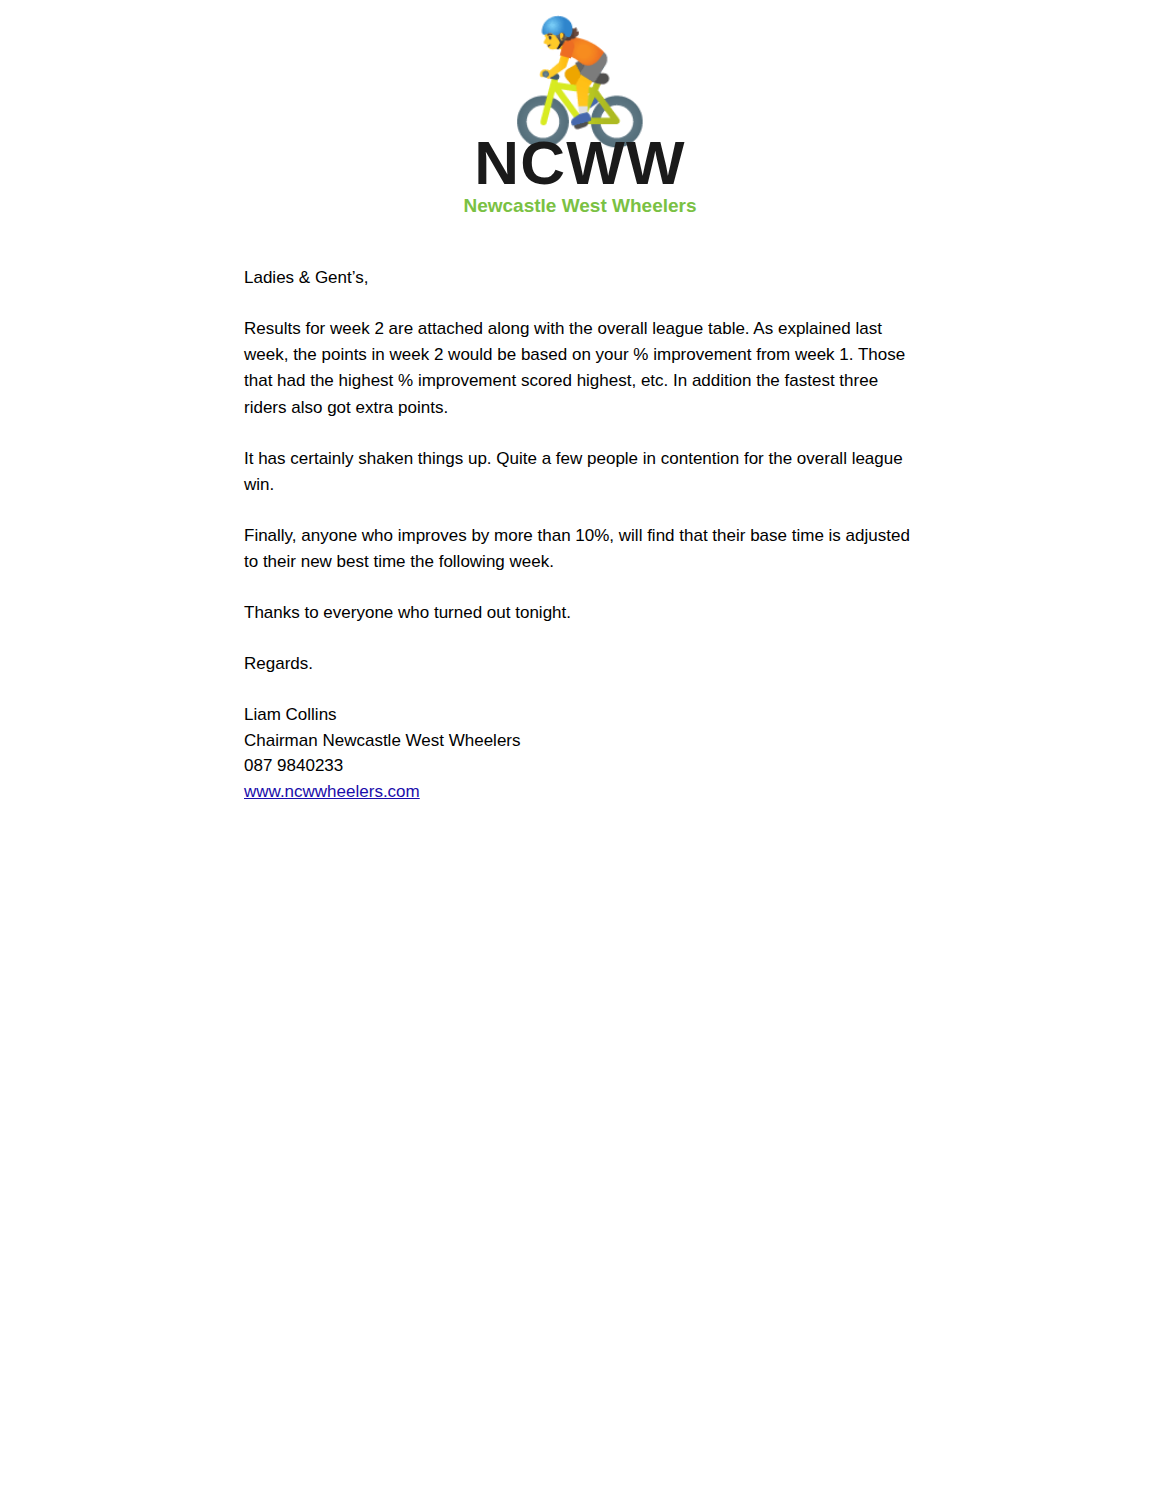🚴 NCWW Newcastle West Wheelers
Ladies & Gent’s,
Results for week 2 are attached along with the overall league table. As explained last week, the points in week 2 would be based on your % improvement from week 1. Those that had the highest % improvement scored highest, etc. In addition the fastest three riders also got extra points.
It has certainly shaken things up. Quite a few people in contention for the overall league win.
Finally, anyone who improves by more than 10%, will find that their base time is adjusted to their new best time the following week.
Thanks to everyone who turned out tonight.
Regards.
Liam Collins
Chairman Newcastle West Wheelers
087 9840233
www.ncwwheelers.com